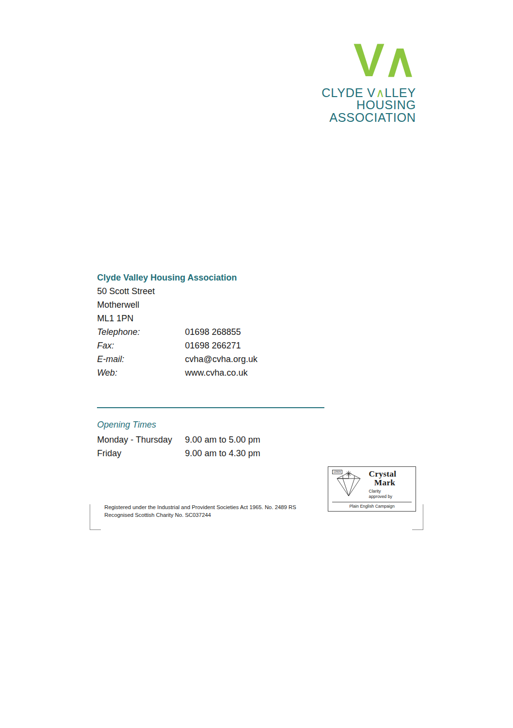V∧ CLYDE V∧LLEY HOUSING ASSOCIATION
Clyde Valley Housing Association 50 Scott Street Motherwell ML1 1PN
| Telephone : | 01698 268855 |
| Fax : | 01698 266271 |
| E-mail : | cvha@cvha.org.uk |
| Web : | www.cvha.co.uk |
Opening Times
| Monday - Thursday | 9.00 am to 5.00 pm |
| Friday | 9.00 am to 4.30 pm |
13509
Crystal
Mark
Clarity
approved by
Plain English Campaign
Registered under the Industrial and Provident Societies Act 1965. No. 2489 RS
Recognised Scottish Charity No. SC037244